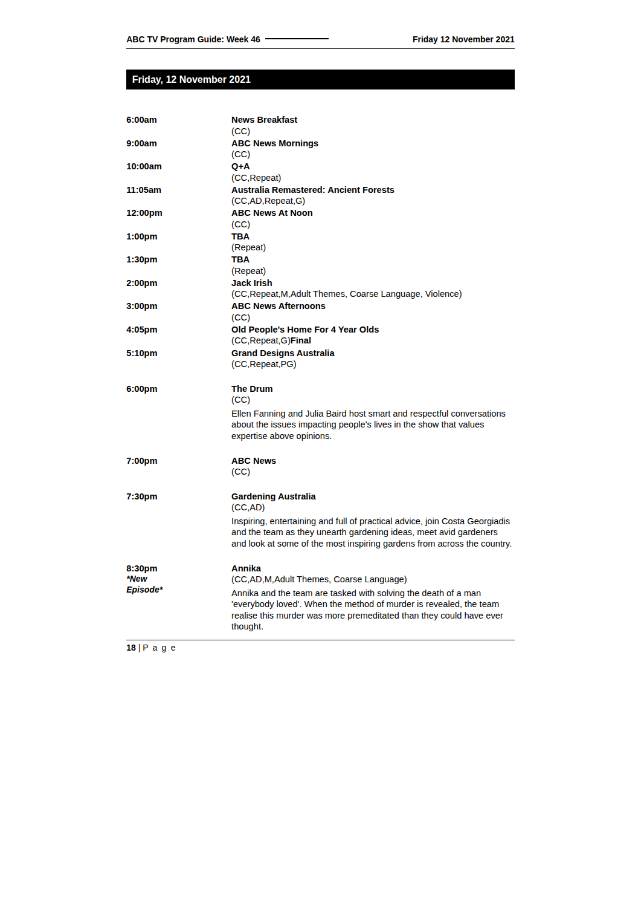ABC TV Program Guide: Week 46
Friday 12 November 2021
Friday, 12 November 2021
| 6:00am | News Breakfast (CC) |
| 9:00am | ABC News Mornings (CC) |
| 10:00am | Q+A (CC,Repeat) |
| 11:05am | Australia Remastered: Ancient Forests (CC,AD,Repeat,G) |
| 12:00pm | ABC News At Noon (CC) |
| 1:00pm | TBA (Repeat) |
| 1:30pm | TBA (Repeat) |
| 2:00pm | Jack Irish (CC,Repeat,M,Adult Themes, Coarse Language, Violence) |
| 3:00pm | ABC News Afternoons (CC) |
| 4:05pm | Old People's Home For 4 Year Olds (CC,Repeat,G) Final |
| 5:10pm | Grand Designs Australia (CC,Repeat,PG) |
| 6:00pm | The Drum (CC) Ellen Fanning and Julia Baird host smart and respectful conversations about the issues impacting people's lives in the show that values expertise above opinions. |
| 7:00pm | ABC News (CC) |
| 7:30pm | Gardening Australia (CC,AD) Inspiring, entertaining and full of practical advice, join Costa Georgiadis and the team as they unearth gardening ideas, meet avid gardeners and look at some of the most inspiring gardens from across the country. |
| 8:30pm *New Episode* | Annika (CC,AD,M,Adult Themes, Coarse Language) Annika and the team are tasked with solving the death of a man 'everybody loved'. When the method of murder is revealed, the team realise this murder was more premeditated than they could have ever thought. |
18 | P a g e